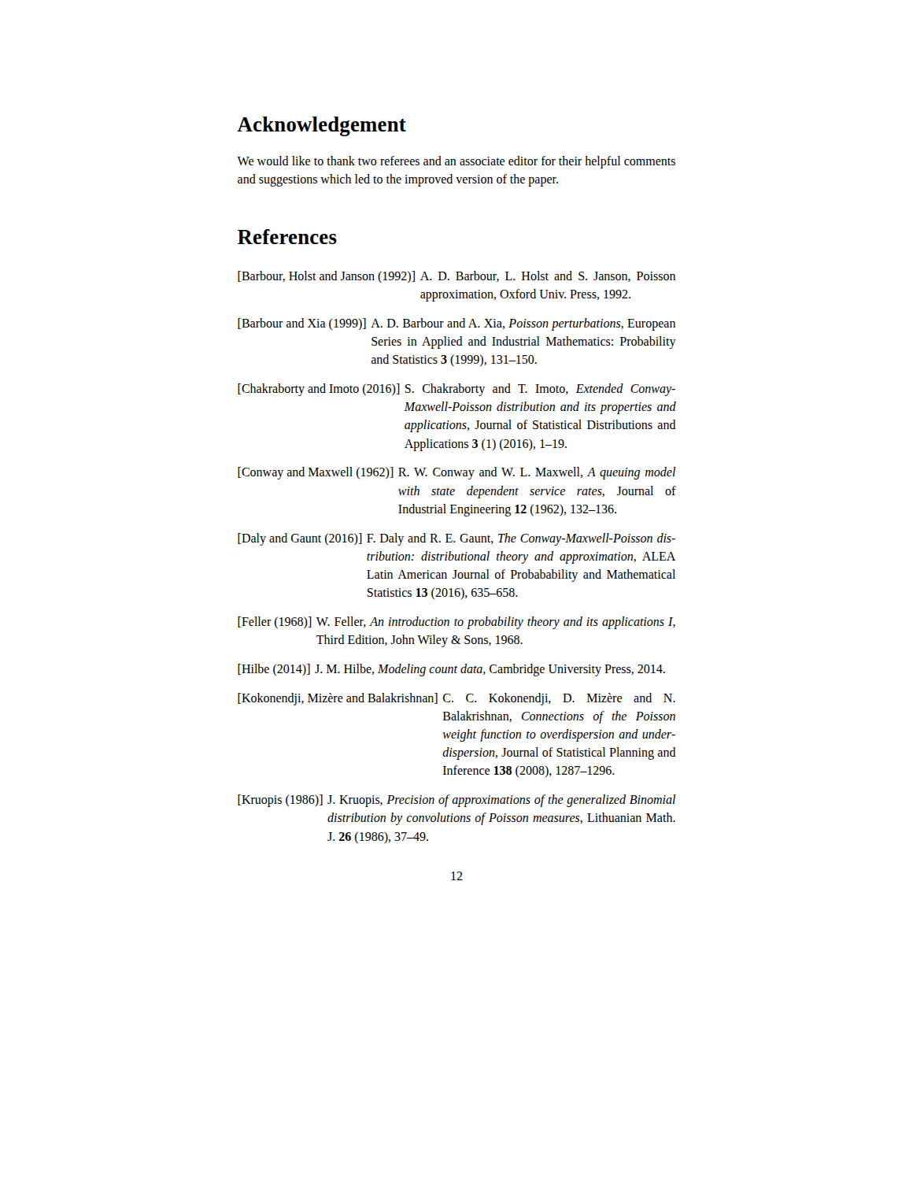Acknowledgement
We would like to thank two referees and an associate editor for their helpful comments and suggestions which led to the improved version of the paper.
References
[Barbour, Holst and Janson (1992)]
A. D. Barbour, L. Holst and S. Janson, Poisson approximation, Oxford Univ. Press, 1992.
[Barbour and Xia (1999)]
A. D. Barbour and A. Xia, Poisson perturbations, European Series in Applied and Industrial Mathematics: Probability and Statistics 3 (1999), 131–150.
[Chakraborty and Imoto (2016)]
S. Chakraborty and T. Imoto, Extended Conway-Maxwell-Poisson distribution and its properties and applications, Journal of Statistical Distributions and Applications 3 (1) (2016), 1–19.
[Conway and Maxwell (1962)]
R. W. Conway and W. L. Maxwell, A queuing model with state dependent service rates, Journal of Industrial Engineering 12 (1962), 132–136.
[Daly and Gaunt (2016)]
F. Daly and R. E. Gaunt, The Conway-Maxwell-Poisson distribution: distributional theory and approximation, ALEA Latin American Journal of Probabability and Mathematical Statistics 13 (2016), 635–658.
[Feller (1968)]
W. Feller, An introduction to probability theory and its applications I, Third Edition, John Wiley & Sons, 1968.
[Hilbe (2014)]
J. M. Hilbe, Modeling count data, Cambridge University Press, 2014.
[Kokonendji, Mizère and Balakrishnan]
C. C. Kokonendji, D. Mizère and N. Balakrishnan, Connections of the Poisson weight function to overdispersion and underdispersion, Journal of Statistical Planning and Inference 138 (2008), 1287–1296.
[Kruopis (1986)]
J. Kruopis, Precision of approximations of the generalized Binomial distribution by convolutions of Poisson measures, Lithuanian Math. J. 26 (1986), 37–49.
12